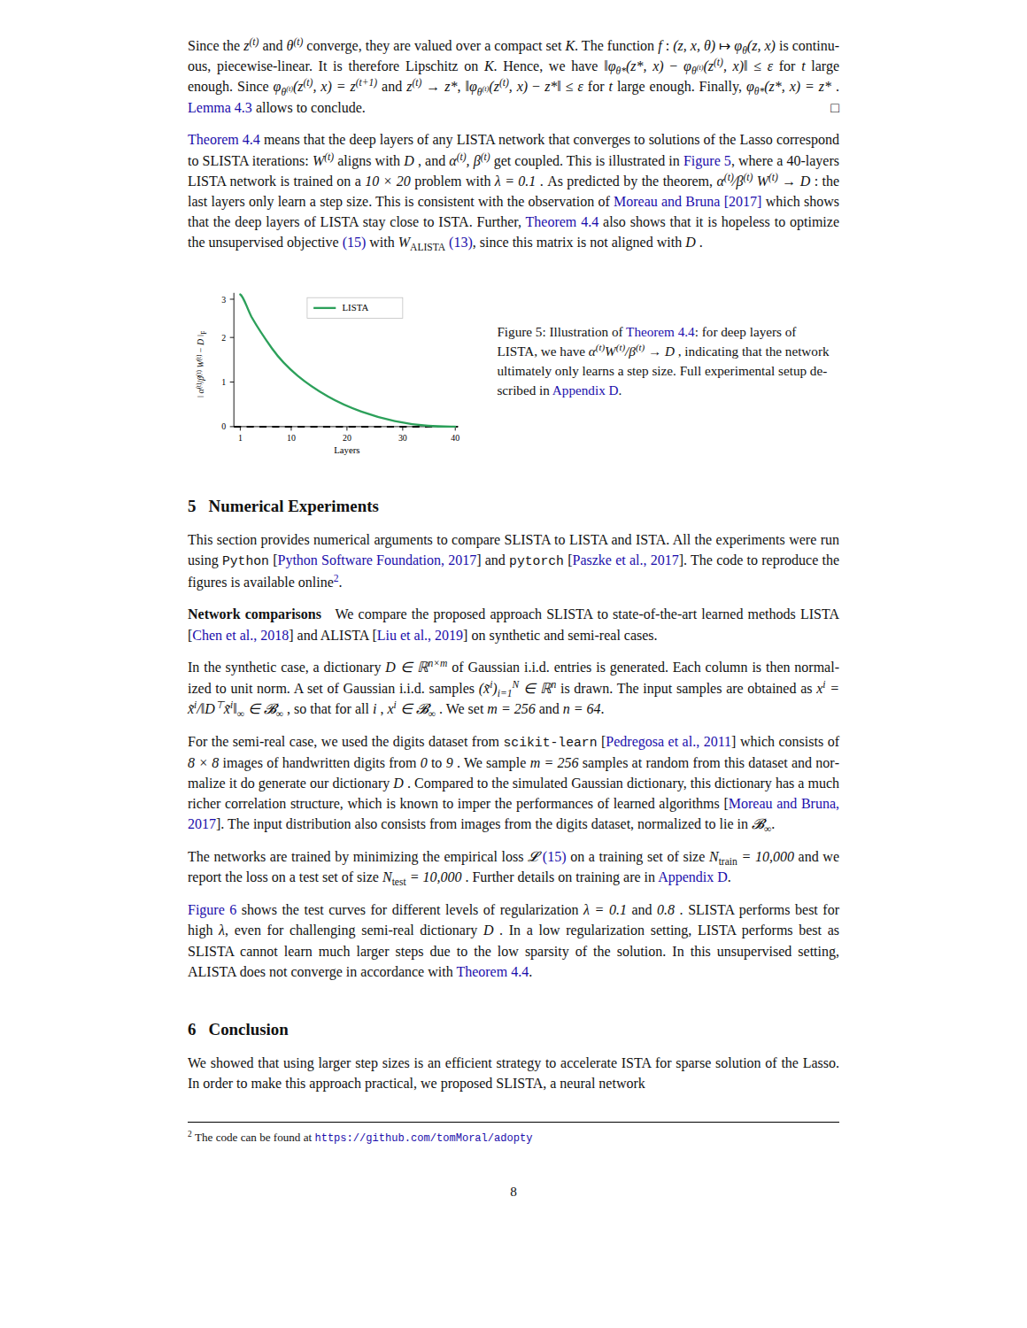Since the z(t) and θ(t) converge, they are valued over a compact set K. The function f : (z, x, θ) ↦ φθ(z, x) is continuous, piecewise-linear. It is therefore Lipschitz on K. Hence, we have ‖φθ*(z*, x) − φθ(t)(z(t), x)‖ ≤ ε for t large enough. Since φθ(t)(z(t), x) = z(t+1) and z(t) → z*, ‖φθ(t)(z(t), x) − z*‖ ≤ ε for t large enough. Finally, φθ*(z*, x) = z* . Lemma 4.3 allows to conclude. □
Theorem 4.4 means that the deep layers of any LISTA network that converges to solutions of the Lasso correspond to SLISTA iterations: W(t) aligns with D , and α(t), β(t) get coupled. This is illustrated in Figure 5, where a 40-layers LISTA network is trained on a 10 × 20 problem with λ = 0.1 . As predicted by the theorem, α(t)⁄β(t) W(t) → D : the last layers only learn a step size. This is consistent with the observation of Moreau and Bruna [2017] which shows that the deep layers of LISTA stay close to ISTA. Further, Theorem 4.4 also shows that it is hopeless to optimize the unsupervised objective (15) with WALISTA (13), since this matrix is not aligned with D .
0 1 2 3 1 10 20 30 40 Layers ‖ α(t)/β(t) W(t) − D ‖F LISTA
Figure 5: Illustration of Theorem 4.4: for deep layers of LISTA, we have α(t)W(t)/β(t) → D , indicating that the network ultimately only learns a step size. Full experimental setup described in Appendix D.
5 Numerical Experiments
This section provides numerical arguments to compare SLISTA to LISTA and ISTA. All the experiments were run using Python [Python Software Foundation, 2017] and pytorch [Paszke et al., 2017]. The code to reproduce the figures is available online2.
Network comparisons We compare the proposed approach SLISTA to state-of-the-art learned methods LISTA [Chen et al., 2018] and ALISTA [Liu et al., 2019] on synthetic and semi-real cases.
In the synthetic case, a dictionary D ∈ ℝn×m of Gaussian i.i.d. entries is generated. Each column is then normalized to unit norm. A set of Gaussian i.i.d. samples (x̃i)i=1N ∈ ℝn is drawn. The input samples are obtained as xi = x̃i/‖D⊤x̃i‖∞ ∈ 𝓑∞ , so that for all i , xi ∈ 𝓑∞ . We set m = 256 and n = 64.
For the semi-real case, we used the digits dataset from scikit-learn [Pedregosa et al., 2011] which consists of 8 × 8 images of handwritten digits from 0 to 9 . We sample m = 256 samples at random from this dataset and normalize it do generate our dictionary D . Compared to the simulated Gaussian dictionary, this dictionary has a much richer correlation structure, which is known to imper the performances of learned algorithms [Moreau and Bruna, 2017]. The input distribution also consists from images from the digits dataset, normalized to lie in 𝓑∞.
The networks are trained by minimizing the empirical loss 𝓛 (15) on a training set of size Ntrain = 10,000 and we report the loss on a test set of size Ntest = 10,000 . Further details on training are in Appendix D.
Figure 6 shows the test curves for different levels of regularization λ = 0.1 and 0.8 . SLISTA performs best for high λ, even for challenging semi-real dictionary D . In a low regularization setting, LISTA performs best as SLISTA cannot learn much larger steps due to the low sparsity of the solution. In this unsupervised setting, ALISTA does not converge in accordance with Theorem 4.4.
6 Conclusion
We showed that using larger step sizes is an efficient strategy to accelerate ISTA for sparse solution of the Lasso. In order to make this approach practical, we proposed SLISTA, a neural network
2 The code can be found at https://github.com/tomMoral/adopty
8